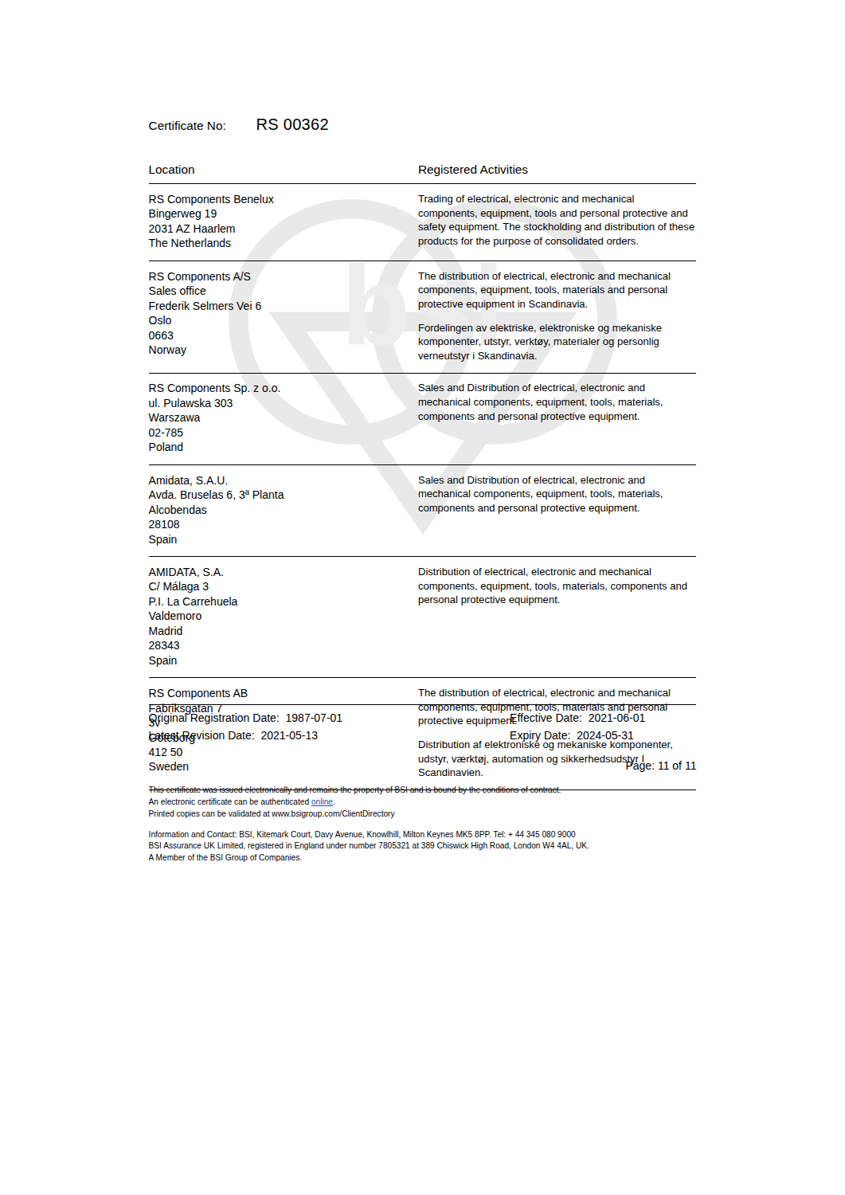bsi
Certificate No: RS 00362
| Location | Registered Activities |
| --- | --- |
| RS Components Benelux Bingerweg 19 2031 AZ Haarlem The Netherlands | Trading of electrical, electronic and mechanical components, equipment, tools and personal protective and safety equipment. The stockholding and distribution of these products for the purpose of consolidated orders. |
| RS Components A/S Sales office Frederik Selmers Vei 6 Oslo 0663 Norway | The distribution of electrical, electronic and mechanical components, equipment, tools, materials and personal protective equipment in Scandinavia. Fordelingen av elektriske, elektroniske og mekaniske komponenter, utstyr, verktøy, materialer og personlig verneutstyr i Skandinavia. |
| RS Components Sp. z o.o. ul. Pulawska 303 Warszawa 02-785 Poland | Sales and Distribution of electrical, electronic and mechanical components, equipment, tools, materials, components and personal protective equipment. |
| Amidata, S.A.U. Avda. Bruselas 6, 3ª Planta Alcobendas 28108 Spain | Sales and Distribution of electrical, electronic and mechanical components, equipment, tools, materials, components and personal protective equipment. |
| AMIDATA, S.A. C/ Málaga 3 P.I. La Carrehuela Valdemoro Madrid 28343 Spain | Distribution of electrical, electronic and mechanical components, equipment, tools, materials, components and personal protective equipment. |
| RS Components AB Fabriksgatan 7 3v Göteborg 412 50 Sweden | The distribution of electrical, electronic and mechanical components, equipment, tools, materials and personal protective equipment. Distribution af elektroniske og mekaniske komponenter, udstyr, værktøj, automation og sikkerhedsudstyr I Scandinavien. |
Original Registration Date: 1987-07-01
Latest Revision Date: 2021-05-13
Effective Date: 2021-06-01
Expiry Date: 2024-05-31
Page: 11 of 11
This certificate was issued electronically and remains the property of BSI and is bound by the conditions of contract.
An electronic certificate can be authenticated online.
Printed copies can be validated at www.bsigroup.com/ClientDirectory
Information and Contact: BSI, Kitemark Court, Davy Avenue, Knowlhill, Milton Keynes MK5 8PP. Tel: + 44 345 080 9000
BSI Assurance UK Limited, registered in England under number 7805321 at 389 Chiswick High Road, London W4 4AL, UK.
A Member of the BSI Group of Companies.